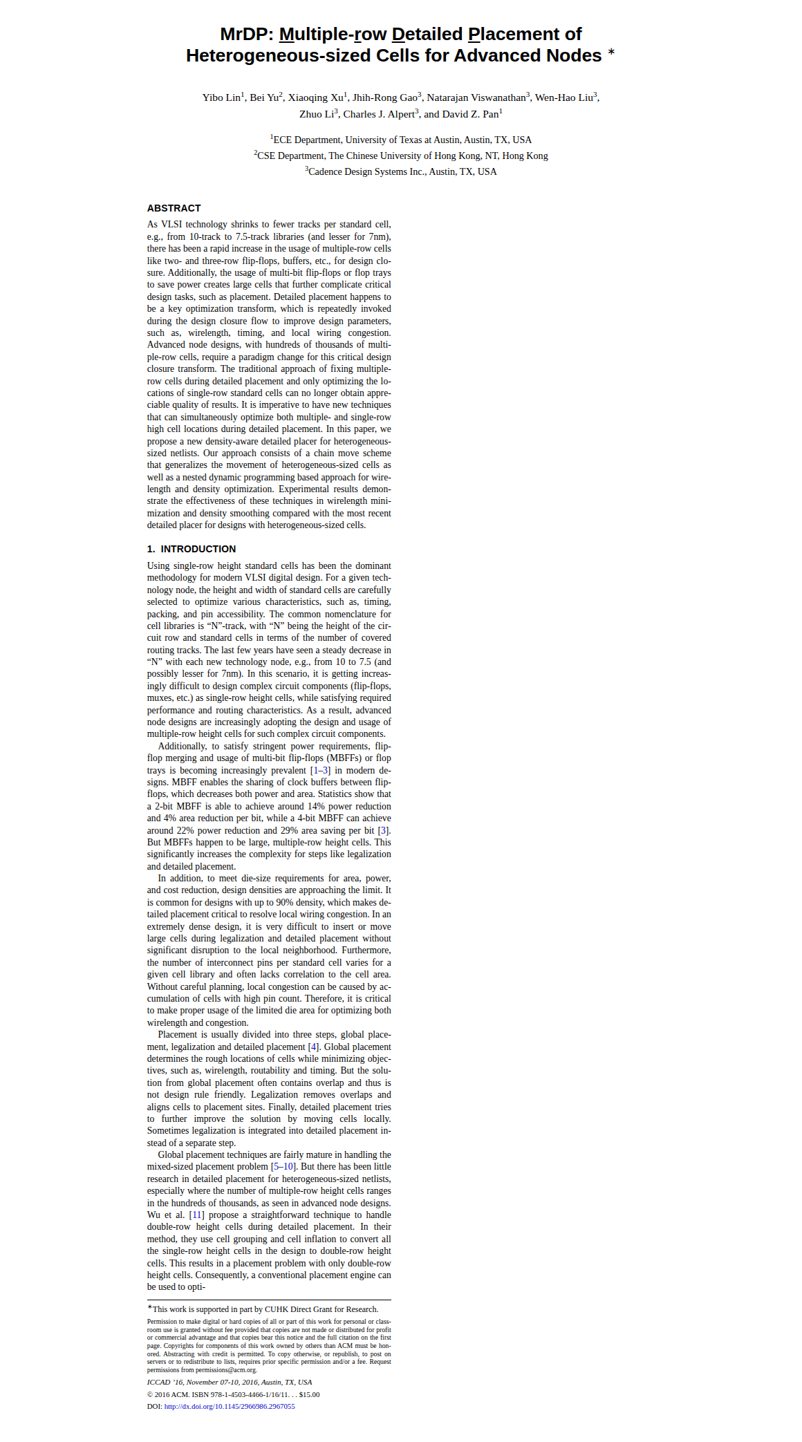MrDP: Multiple-row Detailed Placement of
Heterogeneous-sized Cells for Advanced Nodes ∗
Yibo Lin1, Bei Yu2, Xiaoqing Xu1, Jhih-Rong Gao3, Natarajan Viswanathan3, Wen-Hao Liu3,
Zhuo Li3, Charles J. Alpert3, and David Z. Pan1
1ECE Department, University of Texas at Austin, Austin, TX, USA
2CSE Department, The Chinese University of Hong Kong, NT, Hong Kong
3Cadence Design Systems Inc., Austin, TX, USA
ABSTRACT
As VLSI technology shrinks to fewer tracks per standard cell, e.g., from 10-track to 7.5-track libraries (and lesser for 7nm), there has been a rapid increase in the usage of multiple-row cells like two- and three-row flip-flops, buffers, etc., for design closure. Additionally, the usage of multi-bit flip-flops or flop trays to save power creates large cells that further complicate critical design tasks, such as placement. Detailed placement happens to be a key optimization transform, which is repeatedly invoked during the design closure flow to improve design parameters, such as, wirelength, timing, and local wiring congestion. Advanced node designs, with hundreds of thousands of multiple-row cells, require a paradigm change for this critical design closure transform. The traditional approach of fixing multiple-row cells during detailed placement and only optimizing the locations of single-row standard cells can no longer obtain appreciable quality of results. It is imperative to have new techniques that can simultaneously optimize both multiple- and single-row high cell locations during detailed placement. In this paper, we propose a new density-aware detailed placer for heterogeneous-sized netlists. Our approach consists of a chain move scheme that generalizes the movement of heterogeneous-sized cells as well as a nested dynamic programming based approach for wirelength and density optimization. Experimental results demonstrate the effectiveness of these techniques in wirelength minimization and density smoothing compared with the most recent detailed placer for designs with heterogeneous-sized cells.
1. INTRODUCTION
Using single-row height standard cells has been the dominant methodology for modern VLSI digital design. For a given technology node, the height and width of standard cells are carefully selected to optimize various characteristics, such as, timing, packing, and pin accessibility. The common nomenclature for cell libraries is “N”-track, with “N” being the height of the circuit row and standard cells in terms of the number of covered routing tracks. The last few years have seen a steady decrease in “N” with each new technology node, e.g., from 10 to 7.5 (and possibly lesser for 7nm). In this scenario, it is getting increasingly difficult to design complex circuit components (flip-flops, muxes, etc.) as single-row height cells, while satisfying required performance and routing characteristics. As a result, advanced node designs are increasingly adopting the design and usage of multiple-row height cells for such complex circuit components.
Additionally, to satisfy stringent power requirements, flip-flop merging and usage of multi-bit flip-flops (MBFFs) or flop trays is becoming increasingly prevalent [1–3] in modern designs. MBFF enables the sharing of clock buffers between flip-flops, which decreases both power and area. Statistics show that a 2-bit MBFF is able to achieve around 14% power reduction and 4% area reduction per bit, while a 4-bit MBFF can achieve around 22% power reduction and 29% area saving per bit [3]. But MBFFs happen to be large, multiple-row height cells. This significantly increases the complexity for steps like legalization and detailed placement.
In addition, to meet die-size requirements for area, power, and cost reduction, design densities are approaching the limit. It is common for designs with up to 90% density, which makes detailed placement critical to resolve local wiring congestion. In an extremely dense design, it is very difficult to insert or move large cells during legalization and detailed placement without significant disruption to the local neighborhood. Furthermore, the number of interconnect pins per standard cell varies for a given cell library and often lacks correlation to the cell area. Without careful planning, local congestion can be caused by accumulation of cells with high pin count. Therefore, it is critical to make proper usage of the limited die area for optimizing both wirelength and congestion.
Placement is usually divided into three steps, global placement, legalization and detailed placement [4]. Global placement determines the rough locations of cells while minimizing objectives, such as, wirelength, routability and timing. But the solution from global placement often contains overlap and thus is not design rule friendly. Legalization removes overlaps and aligns cells to placement sites. Finally, detailed placement tries to further improve the solution by moving cells locally. Sometimes legalization is integrated into detailed placement instead of a separate step.
Global placement techniques are fairly mature in handling the mixed-sized placement problem [5–10]. But there has been little research in detailed placement for heterogeneous-sized netlists, especially where the number of multiple-row height cells ranges in the hundreds of thousands, as seen in advanced node designs. Wu et al. [11] propose a straightforward technique to handle double-row height cells during detailed placement. In their method, they use cell grouping and cell inflation to convert all the single-row height cells in the design to double-row height cells. This results in a placement problem with only double-row height cells. Consequently, a conventional placement engine can be used to opti-
∗This work is supported in part by CUHK Direct Grant for Research.
Permission to make digital or hard copies of all or part of this work for personal or classroom use is granted without fee provided that copies are not made or distributed for profit or commercial advantage and that copies bear this notice and the full citation on the first page. Copyrights for components of this work owned by others than ACM must be honored. Abstracting with credit is permitted. To copy otherwise, or republish, to post on servers or to redistribute to lists, requires prior specific permission and/or a fee. Request permissions from permissions@acm.org.
ICCAD ’16, November 07-10, 2016, Austin, TX, USA
© 2016 ACM. ISBN 978-1-4503-4466-1/16/11. . . $15.00
DOI: http://dx.doi.org/10.1145/2966986.2967055